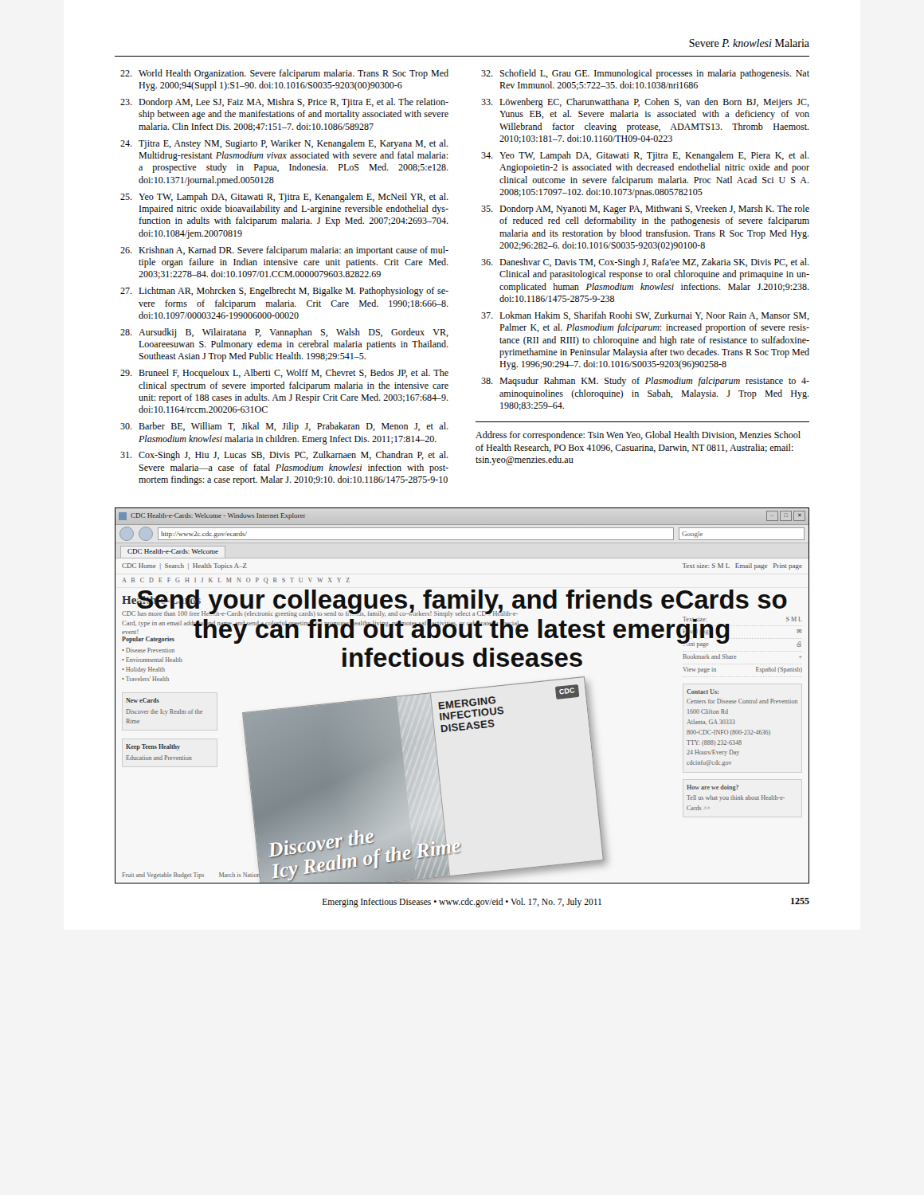Severe P. knowlesi Malaria
22. World Health Organization. Severe falciparum malaria. Trans R Soc Trop Med Hyg. 2000;94(Suppl 1):S1–90. doi:10.1016/S0035-9203(00)90300-6
23. Dondorp AM, Lee SJ, Faiz MA, Mishra S, Price R, Tjitra E, et al. The relationship between age and the manifestations of and mortality associated with severe malaria. Clin Infect Dis. 2008;47:151–7. doi:10.1086/589287
24. Tjitra E, Anstey NM, Sugiarto P, Wariker N, Kenangalem E, Karyana M, et al. Multidrug-resistant Plasmodium vivax associated with severe and fatal malaria: a prospective study in Papua, Indonesia. PLoS Med. 2008;5:e128. doi:10.1371/journal.pmed.0050128
25. Yeo TW, Lampah DA, Gitawati R, Tjitra E, Kenangalem E, McNeil YR, et al. Impaired nitric oxide bioavailability and L-arginine reversible endothelial dysfunction in adults with falciparum malaria. J Exp Med. 2007;204:2693–704. doi:10.1084/jem.20070819
26. Krishnan A, Karnad DR. Severe falciparum malaria: an important cause of multiple organ failure in Indian intensive care unit patients. Crit Care Med. 2003;31:2278–84. doi:10.1097/01.CCM.0000079603.82822.69
27. Lichtman AR, Mohrcken S, Engelbrecht M, Bigalke M. Pathophysiology of severe forms of falciparum malaria. Crit Care Med. 1990;18:666–8. doi:10.1097/00003246-199006000-00020
28. Aursudkij B, Wilairatana P, Vannaphan S, Walsh DS, Gordeux VR, Looareesuwan S. Pulmonary edema in cerebral malaria patients in Thailand. Southeast Asian J Trop Med Public Health. 1998;29:541–5.
29. Bruneel F, Hocqueloux L, Alberti C, Wolff M, Chevret S, Bedos JP, et al. The clinical spectrum of severe imported falciparum malaria in the intensive care unit: report of 188 cases in adults. Am J Respir Crit Care Med. 2003;167:684–9. doi:10.1164/rccm.200206-631OC
30. Barber BE, William T, Jikal M, Jilip J, Prabakaran D, Menon J, et al. Plasmodium knowlesi malaria in children. Emerg Infect Dis. 2011;17:814–20.
31. Cox-Singh J, Hiu J, Lucas SB, Divis PC, Zulkarnaen M, Chandran P, et al. Severe malaria—a case of fatal Plasmodium knowlesi infection with post-mortem findings: a case report. Malar J. 2010;9:10. doi:10.1186/1475-2875-9-10
32. Schofield L, Grau GE. Immunological processes in malaria pathogenesis. Nat Rev Immunol. 2005;5:722–35. doi:10.1038/nri1686
33. Löwenberg EC, Charunwatthana P, Cohen S, van den Born BJ, Meijers JC, Yunus EB, et al. Severe malaria is associated with a deficiency of von Willebrand factor cleaving protease, ADAMTS13. Thromb Haemost. 2010;103:181–7. doi:10.1160/TH09-04-0223
34. Yeo TW, Lampah DA, Gitawati R, Tjitra E, Kenangalem E, Piera K, et al. Angiopoietin-2 is associated with decreased endothelial nitric oxide and poor clinical outcome in severe falciparum malaria. Proc Natl Acad Sci U S A. 2008;105:17097–102. doi:10.1073/pnas.0805782105
35. Dondorp AM, Nyanoti M, Kager PA, Mithwani S, Vreeken J, Marsh K. The role of reduced red cell deformability in the pathogenesis of severe falciparum malaria and its restoration by blood transfusion. Trans R Soc Trop Med Hyg. 2002;96:282–6. doi:10.1016/S0035-9203(02)90100-8
36. Daneshvar C, Davis TM, Cox-Singh J, Rafa'ee MZ, Zakaria SK, Divis PC, et al. Clinical and parasitological response to oral chloroquine and primaquine in uncomplicated human Plasmodium knowlesi infections. Malar J.2010;9:238. doi:10.1186/1475-2875-9-238
37. Lokman Hakim S, Sharifah Roohi SW, Zurkurnai Y, Noor Rain A, Mansor SM, Palmer K, et al. Plasmodium falciparum: increased proportion of severe resistance (RII and RIII) to chloroquine and high rate of resistance to sulfadoxine-pyrimethamine in Peninsular Malaysia after two decades. Trans R Soc Trop Med Hyg. 1996;90:294–7. doi:10.1016/S0035-9203(96)90258-8
38. Maqsudur Rahman KM. Study of Plasmodium falciparum resistance to 4-aminoquinolines (chloroquine) in Sabah, Malaysia. J Trop Med Hyg. 1980;83:259–64.
Address for correspondence: Tsin Wen Yeo, Global Health Division, Menzies School of Health Research, PO Box 41096, Casuarina, Darwin, NT 0811, Australia; email: tsin.yeo@menzies.edu.au
CDC Health-e-Cards: Welcome - Windows Internet Explorer
–□✕
http://www2c.cdc.gov/ecards/
Google
CDC Health-e-Cards: Welcome
CDC Home | Search | Health Topics A–Z Text size: S M L Email page Print page
A B C D E F G H I J K L M N O P Q R S T U V W X Y Z
Health-e-Cards
CDC has more than 100 free Health-e-Cards (electronic greeting cards) to send to friends, family, and co-workers! Simply select a CDC Health-e-Card, type in an email address and name, and send a colorful greeting that promotes healthy living, promotes safe activities, or celebrates a special event!
Popular Categories • Disease Prevention
• Environmental Health
• Holiday Health
• Travelers' Health
New eCards Discover the Icy Realm of the Rime
Keep Teens Healthy Education and Prevention
Text size: S M L
Email page✉
Print page🖨
Bookmark and Share+
View page in Español (Spanish)
Contact Us:
Centers for Disease Control and Prevention
1600 Clifton Rd
Atlanta, GA 30333
800-CDC-INFO (800-232-4636)
TTY: (888) 232-6348
24 Hours/Every Day
cdcinfo@cdc.gov
How are we doing?
Tell us what you think about Health-e-Cards >>
Fruit and Vegetable Budget Tips March is National Nutrition Month: Send an eCard to celebrate
EMERGING
INFECTIOUS
DISEASES
CDC
Discover the
Icy Realm of the Rime
Send your colleagues, family, and friends eCards so they can find out about the latest emerging infectious diseases
Emerging Infectious Diseases • www.cdc.gov/eid • Vol. 17, No. 7, July 2011 1255